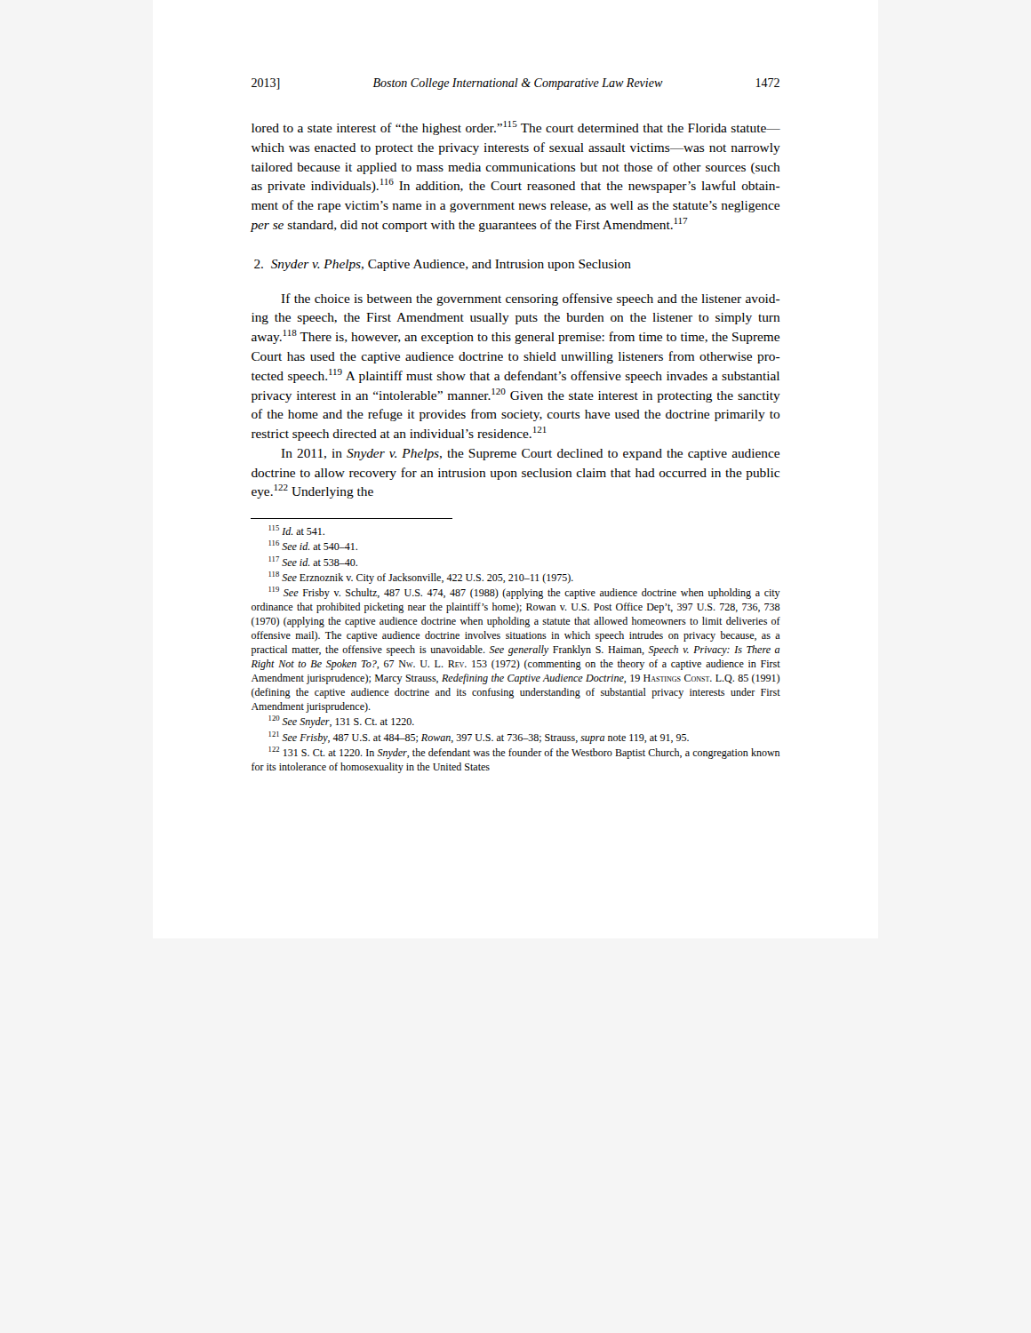2013] Boston College International & Comparative Law Review 1472
lored to a state interest of “the highest order.”115 The court determined that the Florida statute—which was enacted to protect the privacy interests of sexual assault victims—was not narrowly tailored because it applied to mass media communications but not those of other sources (such as private individuals).116 In addition, the Court reasoned that the newspaper’s lawful obtainment of the rape victim’s name in a government news release, as well as the statute’s negligence per se standard, did not comport with the guarantees of the First Amendment.117
2. Snyder v. Phelps, Captive Audience, and Intrusion upon Seclusion
If the choice is between the government censoring offensive speech and the listener avoiding the speech, the First Amendment usually puts the burden on the listener to simply turn away.118 There is, however, an exception to this general premise: from time to time, the Supreme Court has used the captive audience doctrine to shield unwilling listeners from otherwise protected speech.119 A plaintiff must show that a defendant’s offensive speech invades a substantial privacy interest in an “intolerable” manner.120 Given the state interest in protecting the sanctity of the home and the refuge it provides from society, courts have used the doctrine primarily to restrict speech directed at an individual’s residence.121
In 2011, in Snyder v. Phelps, the Supreme Court declined to expand the captive audience doctrine to allow recovery for an intrusion upon seclusion claim that had occurred in the public eye.122 Underlying the
115 Id. at 541.
116 See id. at 540–41.
117 See id. at 538–40.
118 See Erznoznik v. City of Jacksonville, 422 U.S. 205, 210–11 (1975).
119 See Frisby v. Schultz, 487 U.S. 474, 487 (1988) (applying the captive audience doctrine when upholding a city ordinance that prohibited picketing near the plaintiff’s home); Rowan v. U.S. Post Office Dep’t, 397 U.S. 728, 736, 738 (1970) (applying the captive audience doctrine when upholding a statute that allowed homeowners to limit deliveries of offensive mail). The captive audience doctrine involves situations in which speech intrudes on privacy because, as a practical matter, the offensive speech is unavoidable. See generally Franklyn S. Haiman, Speech v. Privacy: Is There a Right Not to Be Spoken To?, 67 Nw. U. L. Rev. 153 (1972) (commenting on the theory of a captive audience in First Amendment jurisprudence); Marcy Strauss, Redefining the Captive Audience Doctrine, 19 Hastings Const. L.Q. 85 (1991) (defining the captive audience doctrine and its confusing understanding of substantial privacy interests under First Amendment jurisprudence).
120 See Snyder, 131 S. Ct. at 1220.
121 See Frisby, 487 U.S. at 484–85; Rowan, 397 U.S. at 736–38; Strauss, supra note 119, at 91, 95.
122 131 S. Ct. at 1220. In Snyder, the defendant was the founder of the Westboro Baptist Church, a congregation known for its intolerance of homosexuality in the United States